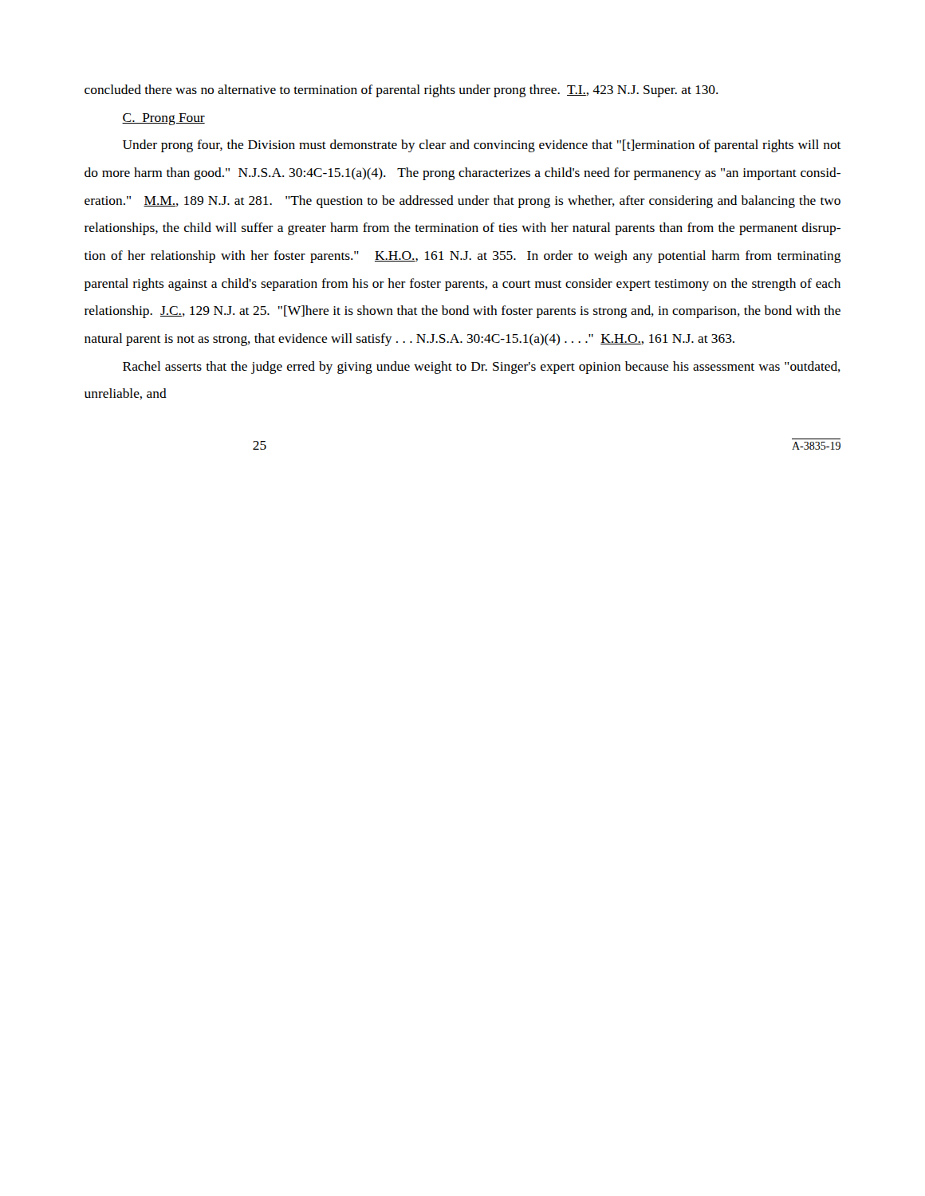concluded there was no alternative to termination of parental rights under prong three. T.I., 423 N.J. Super. at 130.
C. Prong Four
Under prong four, the Division must demonstrate by clear and convincing evidence that "[t]ermination of parental rights will not do more harm than good." N.J.S.A. 30:4C-15.1(a)(4). The prong characterizes a child's need for permanency as "an important consideration." M.M., 189 N.J. at 281. "The question to be addressed under that prong is whether, after considering and balancing the two relationships, the child will suffer a greater harm from the termination of ties with her natural parents than from the permanent disruption of her relationship with her foster parents." K.H.O., 161 N.J. at 355. In order to weigh any potential harm from terminating parental rights against a child's separation from his or her foster parents, a court must consider expert testimony on the strength of each relationship. J.C., 129 N.J. at 25. "[W]here it is shown that the bond with foster parents is strong and, in comparison, the bond with the natural parent is not as strong, that evidence will satisfy . . . N.J.S.A. 30:4C-15.1(a)(4) . . . ." K.H.O., 161 N.J. at 363.
Rachel asserts that the judge erred by giving undue weight to Dr. Singer's expert opinion because his assessment was "outdated, unreliable, and
25 A-3835-19